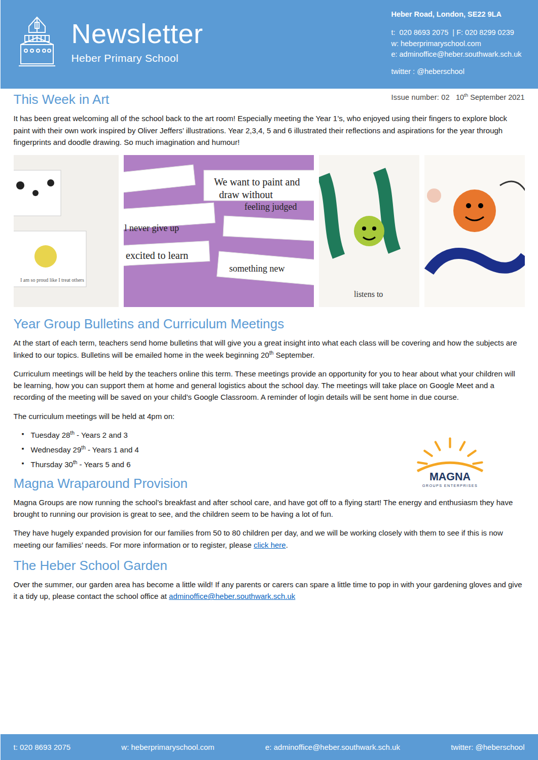Newsletter
Heber Primary School
Heber Road, London, SE22 9LA
t: 020 8693 2075 | F: 020 8299 0239
w: heberprimaryschool.com
e: adminoffice@heber.southwark.sch.uk
twitter : @heberschool
Issue number: 02 10th September 2021
This Week in Art
It has been great welcoming all of the school back to the art room! Especially meeting the Year 1’s, who enjoyed using their fingers to explore block paint with their own work inspired by Oliver Jeffers’ illustrations. Year 2,3,4, 5 and 6 illustrated their reflections and aspirations for the year through fingerprints and doodle drawing. So much imagination and humour!
Year Group Bulletins and Curriculum Meetings
At the start of each term, teachers send home bulletins that will give you a great insight into what each class will be covering and how the subjects are linked to our topics. Bulletins will be emailed home in the week beginning 20th September.
Curriculum meetings will be held by the teachers online this term. These meetings provide an opportunity for you to hear about what your children will be learning, how you can support them at home and general logistics about the school day. The meetings will take place on Google Meet and a recording of the meeting will be saved on your child’s Google Classroom. A reminder of login details will be sent home in due course.
The curriculum meetings will be held at 4pm on:
Tuesday 28th - Years 2 and 3
Wednesday 29th - Years 1 and 4
Thursday 30th - Years 5 and 6
MAGNA Groups Enterprises MAGNA GROUPS ENTERPRISES
Magna Wraparound Provision
Magna Groups are now running the school’s breakfast and after school care, and have got off to a flying start! The energy and enthusiasm they have brought to running our provision is great to see, and the children seem to be having a lot of fun.
They have hugely expanded provision for our families from 50 to 80 children per day, and we will be working closely with them to see if this is now meeting our families’ needs. For more information or to register, please click here.
The Heber School Garden
Over the summer, our garden area has become a little wild! If any parents or carers can spare a little time to pop in with your gardening gloves and give it a tidy up, please contact the school office at adminoffice@heber.southwark.sch.uk
t: 020 8693 2075 w: heberprimaryschool.com e: adminoffice@heber.southwark.sch.uk twitter: @heberschool